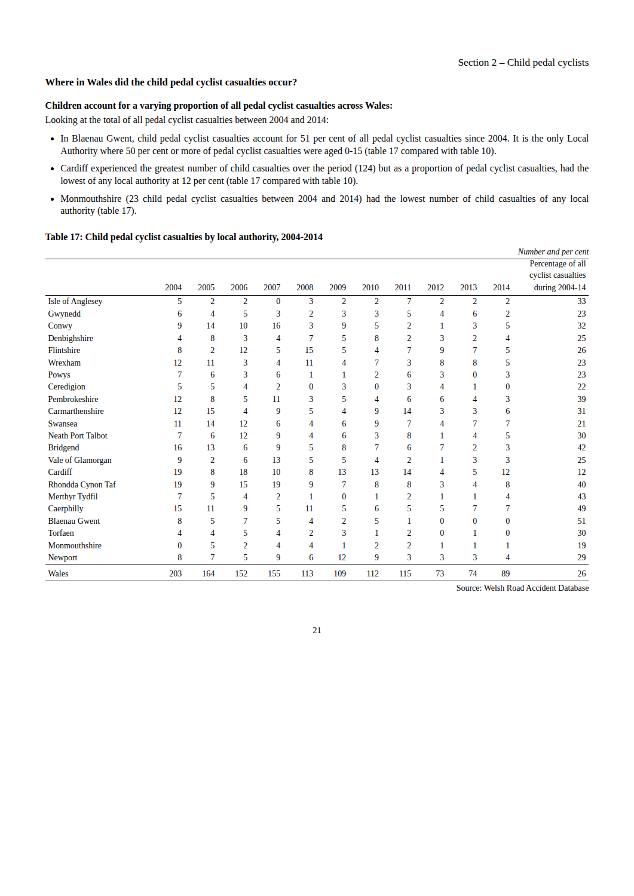Section 2 – Child pedal cyclists
Where in Wales did the child pedal cyclist casualties occur?
Children account for a varying proportion of all pedal cyclist casualties across Wales:
Looking at the total of all pedal cyclist casualties between 2004 and 2014:
In Blaenau Gwent, child pedal cyclist casualties account for 51 per cent of all pedal cyclist casualties since 2004. It is the only Local Authority where 50 per cent or more of pedal cyclist casualties were aged 0-15 (table 17 compared with table 10).
Cardiff experienced the greatest number of child casualties over the period (124) but as a proportion of pedal cyclist casualties, had the lowest of any local authority at 12 per cent (table 17 compared with table 10).
Monmouthshire (23 child pedal cyclist casualties between 2004 and 2014) had the lowest number of child casualties of any local authority (table 17).
Table 17: Child pedal cyclist casualties by local authority, 2004-2014
Number and per cent
| | | | | | | | | | | | | Percentage of all |
| --- | --- | --- | --- | --- | --- | --- | --- | --- | --- | --- | --- | --- |
| | | | | | | | | | | | | cyclist casualties |
| | 2004 | 2005 | 2006 | 2007 | 2008 | 2009 | 2010 | 2011 | 2012 | 2013 | 2014 | during 2004-14 |
| Isle of Anglesey | 5 | 2 | 2 | 0 | 3 | 2 | 2 | 7 | 2 | 2 | 2 | 33 |
| Gwynedd | 6 | 4 | 5 | 3 | 2 | 3 | 3 | 5 | 4 | 6 | 2 | 23 |
| Conwy | 9 | 14 | 10 | 16 | 3 | 9 | 5 | 2 | 1 | 3 | 5 | 32 |
| Denbighshire | 4 | 8 | 3 | 4 | 7 | 5 | 8 | 2 | 3 | 2 | 4 | 25 |
| Flintshire | 8 | 2 | 12 | 5 | 15 | 5 | 4 | 7 | 9 | 7 | 5 | 26 |
| Wrexham | 12 | 11 | 3 | 4 | 11 | 4 | 7 | 3 | 8 | 8 | 5 | 23 |
| Powys | 7 | 6 | 3 | 6 | 1 | 1 | 2 | 6 | 3 | 0 | 3 | 23 |
| Ceredigion | 5 | 5 | 4 | 2 | 0 | 3 | 0 | 3 | 4 | 1 | 0 | 22 |
| Pembrokeshire | 12 | 8 | 5 | 11 | 3 | 5 | 4 | 6 | 6 | 4 | 3 | 39 |
| Carmarthenshire | 12 | 15 | 4 | 9 | 5 | 4 | 9 | 14 | 3 | 3 | 6 | 31 |
| Swansea | 11 | 14 | 12 | 6 | 4 | 6 | 9 | 7 | 4 | 7 | 7 | 21 |
| Neath Port Talbot | 7 | 6 | 12 | 9 | 4 | 6 | 3 | 8 | 1 | 4 | 5 | 30 |
| Bridgend | 16 | 13 | 6 | 9 | 5 | 8 | 7 | 6 | 7 | 2 | 3 | 42 |
| Vale of Glamorgan | 9 | 2 | 6 | 13 | 5 | 5 | 4 | 2 | 1 | 3 | 3 | 25 |
| Cardiff | 19 | 8 | 18 | 10 | 8 | 13 | 13 | 14 | 4 | 5 | 12 | 12 |
| Rhondda Cynon Taf | 19 | 9 | 15 | 19 | 9 | 7 | 8 | 8 | 3 | 4 | 8 | 40 |
| Merthyr Tydfil | 7 | 5 | 4 | 2 | 1 | 0 | 1 | 2 | 1 | 1 | 4 | 43 |
| Caerphilly | 15 | 11 | 9 | 5 | 11 | 5 | 6 | 5 | 5 | 7 | 7 | 49 |
| Blaenau Gwent | 8 | 5 | 7 | 5 | 4 | 2 | 5 | 1 | 0 | 0 | 0 | 51 |
| Torfaen | 4 | 4 | 5 | 4 | 2 | 3 | 1 | 2 | 0 | 1 | 0 | 30 |
| Monmouthshire | 0 | 5 | 2 | 4 | 4 | 1 | 2 | 2 | 1 | 1 | 1 | 19 |
| Newport | 8 | 7 | 5 | 9 | 6 | 12 | 9 | 3 | 3 | 3 | 4 | 29 |
| Wales | 203 | 164 | 152 | 155 | 113 | 109 | 112 | 115 | 73 | 74 | 89 | 26 |
Source: Welsh Road Accident Database
21